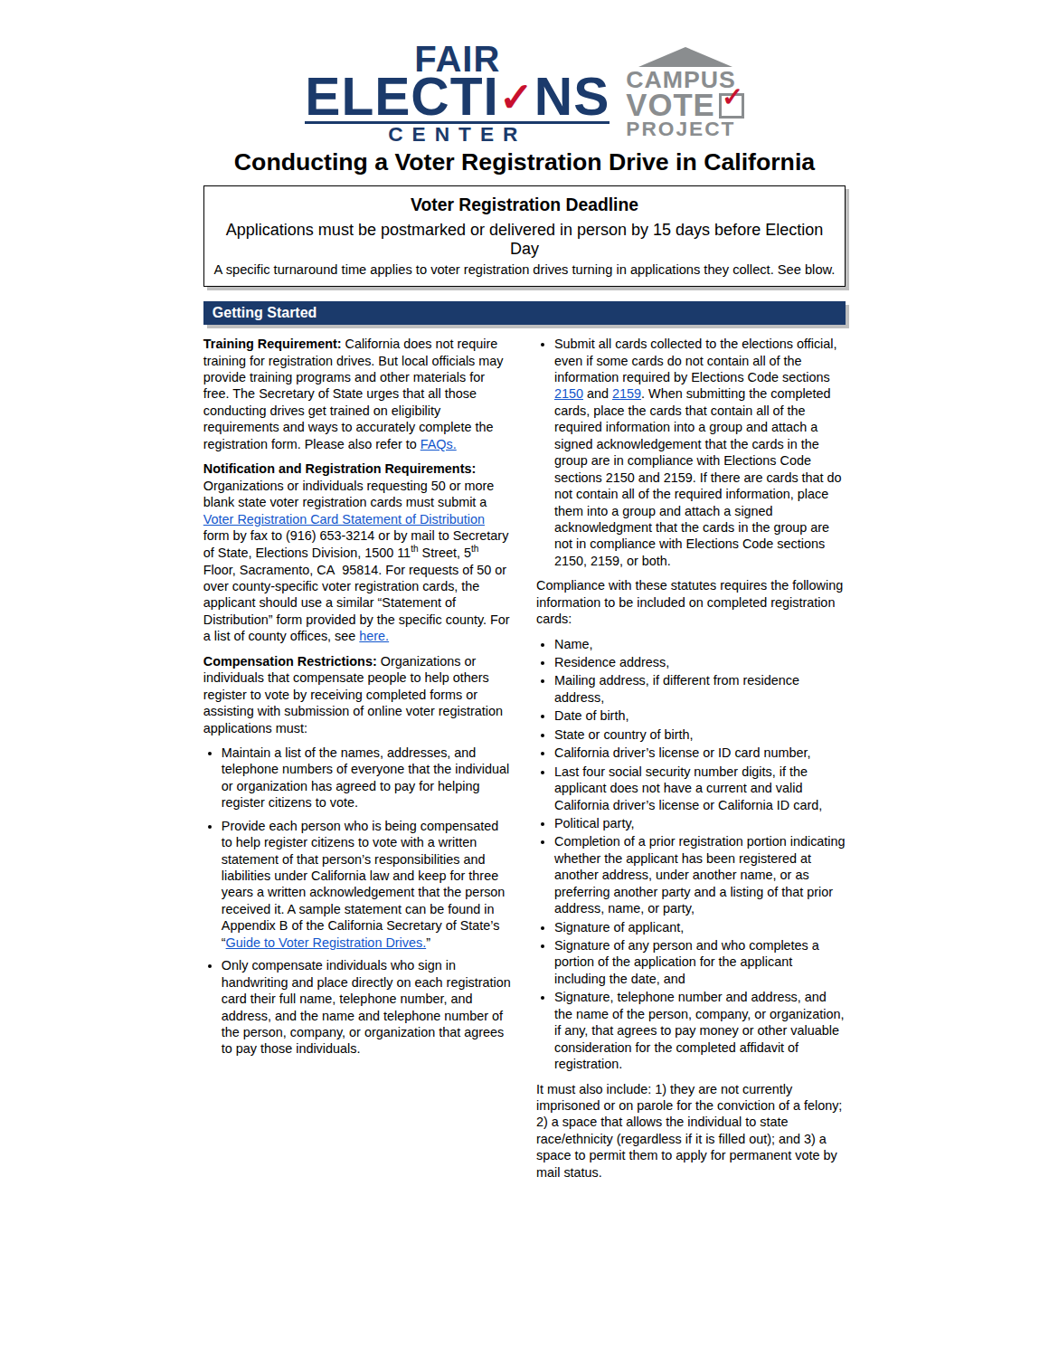FAIR
ELECTI✓NS
CENTER
CAMPUS
VOTE
PROJECT
Conducting a Voter Registration Drive in California
Voter Registration Deadline
Applications must be postmarked or delivered in person by 15 days before Election Day
A specific turnaround time applies to voter registration drives turning in applications they collect. See blow.
Getting Started
Training Requirement: California does not require training for registration drives. But local officials may provide training programs and other materials for free. The Secretary of State urges that all those conducting drives get trained on eligibility requirements and ways to accurately complete the registration form. Please also refer to FAQs.
Notification and Registration Requirements: Organizations or individuals requesting 50 or more blank state voter registration cards must submit a Voter Registration Card Statement of Distribution form by fax to (916) 653-3214 or by mail to Secretary of State, Elections Division, 1500 11th Street, 5th Floor, Sacramento, CA 95814. For requests of 50 or over county-specific voter registration cards, the applicant should use a similar “Statement of Distribution” form provided by the specific county. For a list of county offices, see here.
Compensation Restrictions: Organizations or individuals that compensate people to help others register to vote by receiving completed forms or assisting with submission of online voter registration applications must:
Maintain a list of the names, addresses, and telephone numbers of everyone that the individual or organization has agreed to pay for helping register citizens to vote.
Provide each person who is being compensated to help register citizens to vote with a written statement of that person’s responsibilities and liabilities under California law and keep for three years a written acknowledgement that the person received it. A sample statement can be found in Appendix B of the California Secretary of State’s “Guide to Voter Registration Drives.”
Only compensate individuals who sign in handwriting and place directly on each registration card their full name, telephone number, and address, and the name and telephone number of the person, company, or organization that agrees to pay those individuals.
Submit all cards collected to the elections official, even if some cards do not contain all of the information required by Elections Code sections 2150 and 2159. When submitting the completed cards, place the cards that contain all of the required information into a group and attach a signed acknowledgement that the cards in the group are in compliance with Elections Code sections 2150 and 2159. If there are cards that do not contain all of the required information, place them into a group and attach a signed acknowledgment that the cards in the group are not in compliance with Elections Code sections 2150, 2159, or both.
Compliance with these statutes requires the following information to be included on completed registration cards:
Name,
Residence address,
Mailing address, if different from residence address,
Date of birth,
State or country of birth,
California driver’s license or ID card number,
Last four social security number digits, if the applicant does not have a current and valid California driver’s license or California ID card,
Political party,
Completion of a prior registration portion indicating whether the applicant has been registered at another address, under another name, or as preferring another party and a listing of that prior address, name, or party,
Signature of applicant,
Signature of any person and who completes a portion of the application for the applicant including the date, and
Signature, telephone number and address, and the name of the person, company, or organization, if any, that agrees to pay money or other valuable consideration for the completed affidavit of registration.
It must also include: 1) they are not currently imprisoned or on parole for the conviction of a felony; 2) a space that allows the individual to state race/ethnicity (regardless if it is filled out); and 3) a space to permit them to apply for permanent vote by mail status.